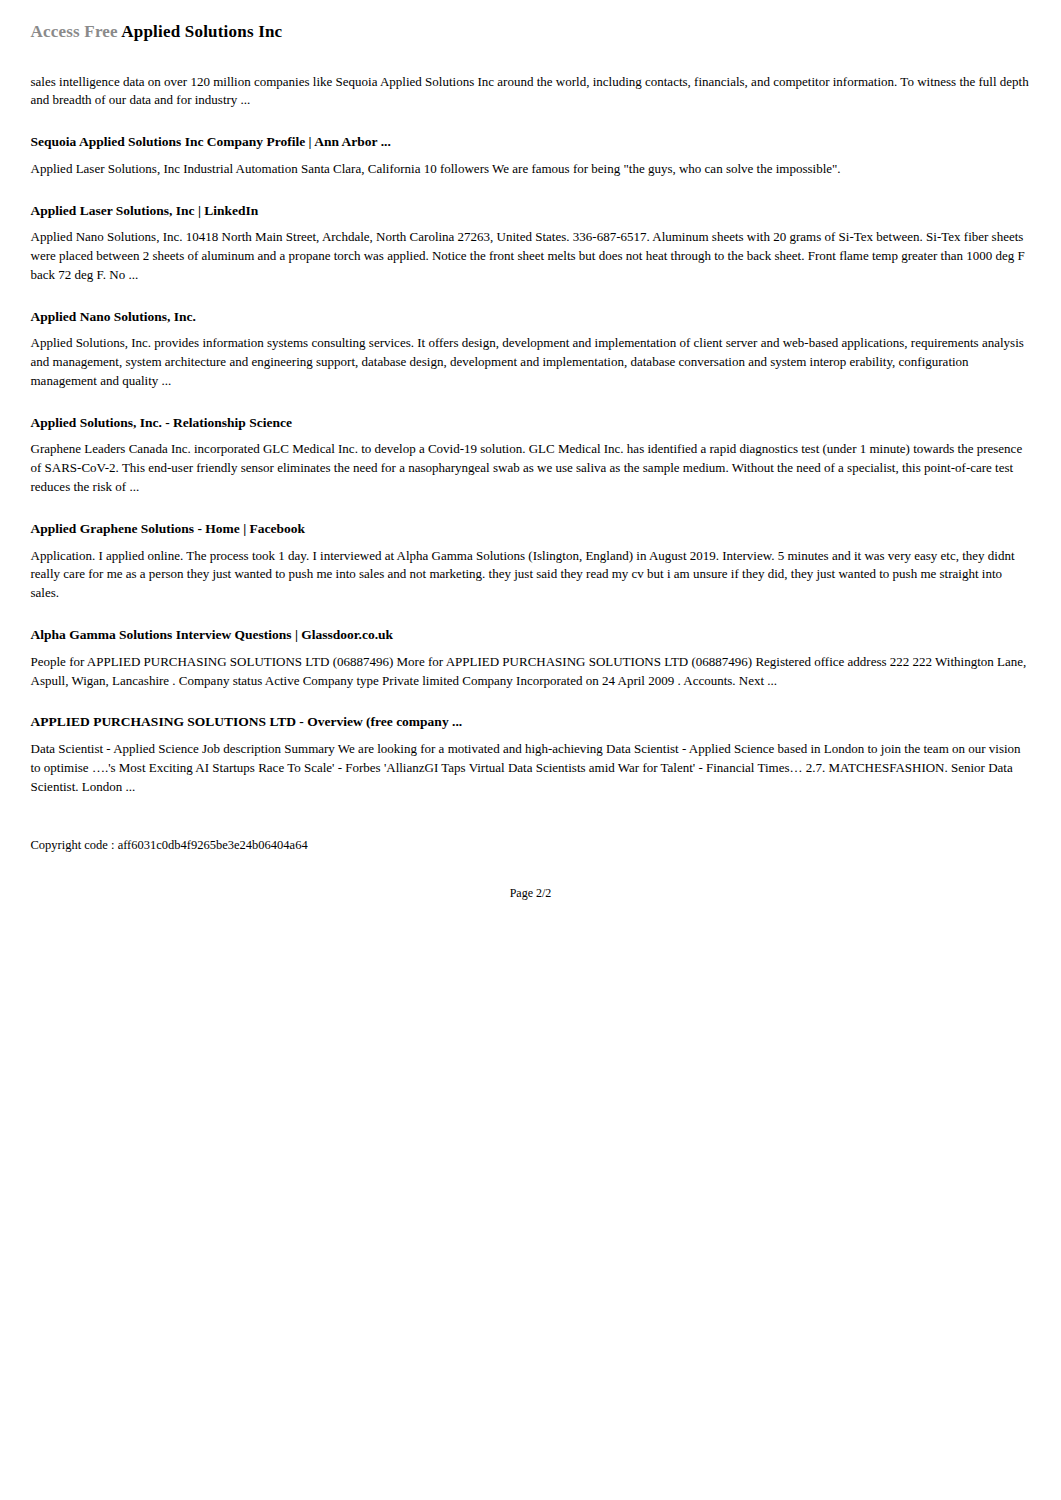Access Free Applied Solutions Inc
sales intelligence data on over 120 million companies like Sequoia Applied Solutions Inc around the world, including contacts, financials, and competitor information. To witness the full depth and breadth of our data and for industry ...
Sequoia Applied Solutions Inc Company Profile | Ann Arbor ...
Applied Laser Solutions, Inc Industrial Automation Santa Clara, California 10 followers We are famous for being "the guys, who can solve the impossible".
Applied Laser Solutions, Inc | LinkedIn
Applied Nano Solutions, Inc. 10418 North Main Street, Archdale, North Carolina 27263, United States. 336-687-6517. Aluminum sheets with 20 grams of Si-Tex between. Si-Tex fiber sheets were placed between 2 sheets of aluminum and a propane torch was applied. Notice the front sheet melts but does not heat through to the back sheet. Front flame temp greater than 1000 deg F back 72 deg F. No ...
Applied Nano Solutions, Inc.
Applied Solutions, Inc. provides information systems consulting services. It offers design, development and implementation of client server and web-based applications, requirements analysis and management, system architecture and engineering support, database design, development and implementation, database conversation and system interop erability, configuration management and quality ...
Applied Solutions, Inc. - Relationship Science
Graphene Leaders Canada Inc. incorporated GLC Medical Inc. to develop a Covid-19 solution. GLC Medical Inc. has identified a rapid diagnostics test (under 1 minute) towards the presence of SARS-CoV-2. This end-user friendly sensor eliminates the need for a nasopharyngeal swab as we use saliva as the sample medium. Without the need of a specialist, this point-of-care test reduces the risk of ...
Applied Graphene Solutions - Home | Facebook
Application. I applied online. The process took 1 day. I interviewed at Alpha Gamma Solutions (Islington, England) in August 2019. Interview. 5 minutes and it was very easy etc, they didnt really care for me as a person they just wanted to push me into sales and not marketing. they just said they read my cv but i am unsure if they did, they just wanted to push me straight into sales.
Alpha Gamma Solutions Interview Questions | Glassdoor.co.uk
People for APPLIED PURCHASING SOLUTIONS LTD (06887496) More for APPLIED PURCHASING SOLUTIONS LTD (06887496) Registered office address 222 222 Withington Lane, Aspull, Wigan, Lancashire . Company status Active Company type Private limited Company Incorporated on 24 April 2009 . Accounts. Next ...
APPLIED PURCHASING SOLUTIONS LTD - Overview (free company ...
Data Scientist - Applied Science Job description Summary We are looking for a motivated and high-achieving Data Scientist - Applied Science based in London to join the team on our vision to optimise ….'s Most Exciting AI Startups Race To Scale' - Forbes 'AllianzGI Taps Virtual Data Scientists amid War for Talent' - Financial Times… 2.7. MATCHESFASHION. Senior Data Scientist. London ...
Copyright code : aff6031c0db4f9265be3e24b06404a64
Page 2/2